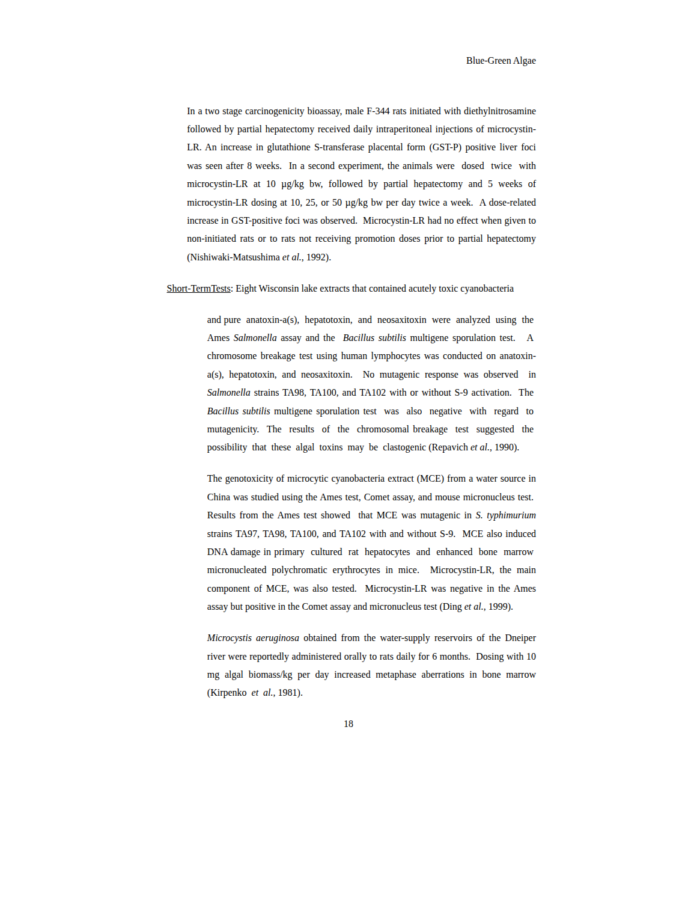Blue-Green Algae
In a two stage carcinogenicity bioassay, male F-344 rats initiated with diethylnitrosamine followed by partial hepatectomy received daily intraperitoneal injections of microcystin-LR. An increase in glutathione S-transferase placental form (GST-P) positive liver foci was seen after 8 weeks. In a second experiment, the animals were dosed twice with microcystin-LR at 10 µg/kg bw, followed by partial hepatectomy and 5 weeks of microcystin-LR dosing at 10, 25, or 50 µg/kg bw per day twice a week. A dose-related increase in GST-positive foci was observed. Microcystin-LR had no effect when given to non-initiated rats or to rats not receiving promotion doses prior to partial hepatectomy (Nishiwaki-Matsushima et al., 1992).
Short-TermTests: Eight Wisconsin lake extracts that contained acutely toxic cyanobacteria
and pure anatoxin-a(s), hepatotoxin, and neosaxitoxin were analyzed using the Ames Salmonella assay and the Bacillus subtilis multigene sporulation test. A chromosome breakage test using human lymphocytes was conducted on anatoxin-a(s), hepatotoxin, and neosaxitoxin. No mutagenic response was observed in Salmonella strains TA98, TA100, and TA102 with or without S-9 activation. The Bacillus subtilis multigene sporulation test was also negative with regard to mutagenicity. The results of the chromosomal breakage test suggested the possibility that these algal toxins may be clastogenic (Repavich et al., 1990).
The genotoxicity of microcytic cyanobacteria extract (MCE) from a water source in China was studied using the Ames test, Comet assay, and mouse micronucleus test. Results from the Ames test showed that MCE was mutagenic in S. typhimurium strains TA97, TA98, TA100, and TA102 with and without S-9. MCE also induced DNA damage in primary cultured rat hepatocytes and enhanced bone marrow micronucleated polychromatic erythrocytes in mice. Microcystin-LR, the main component of MCE, was also tested. Microcystin-LR was negative in the Ames assay but positive in the Comet assay and micronucleus test (Ding et al., 1999).
Microcystis aeruginosa obtained from the water-supply reservoirs of the Dneiper river were reportedly administered orally to rats daily for 6 months. Dosing with 10 mg algal biomass/kg per day increased metaphase aberrations in bone marrow (Kirpenko et al., 1981).
18